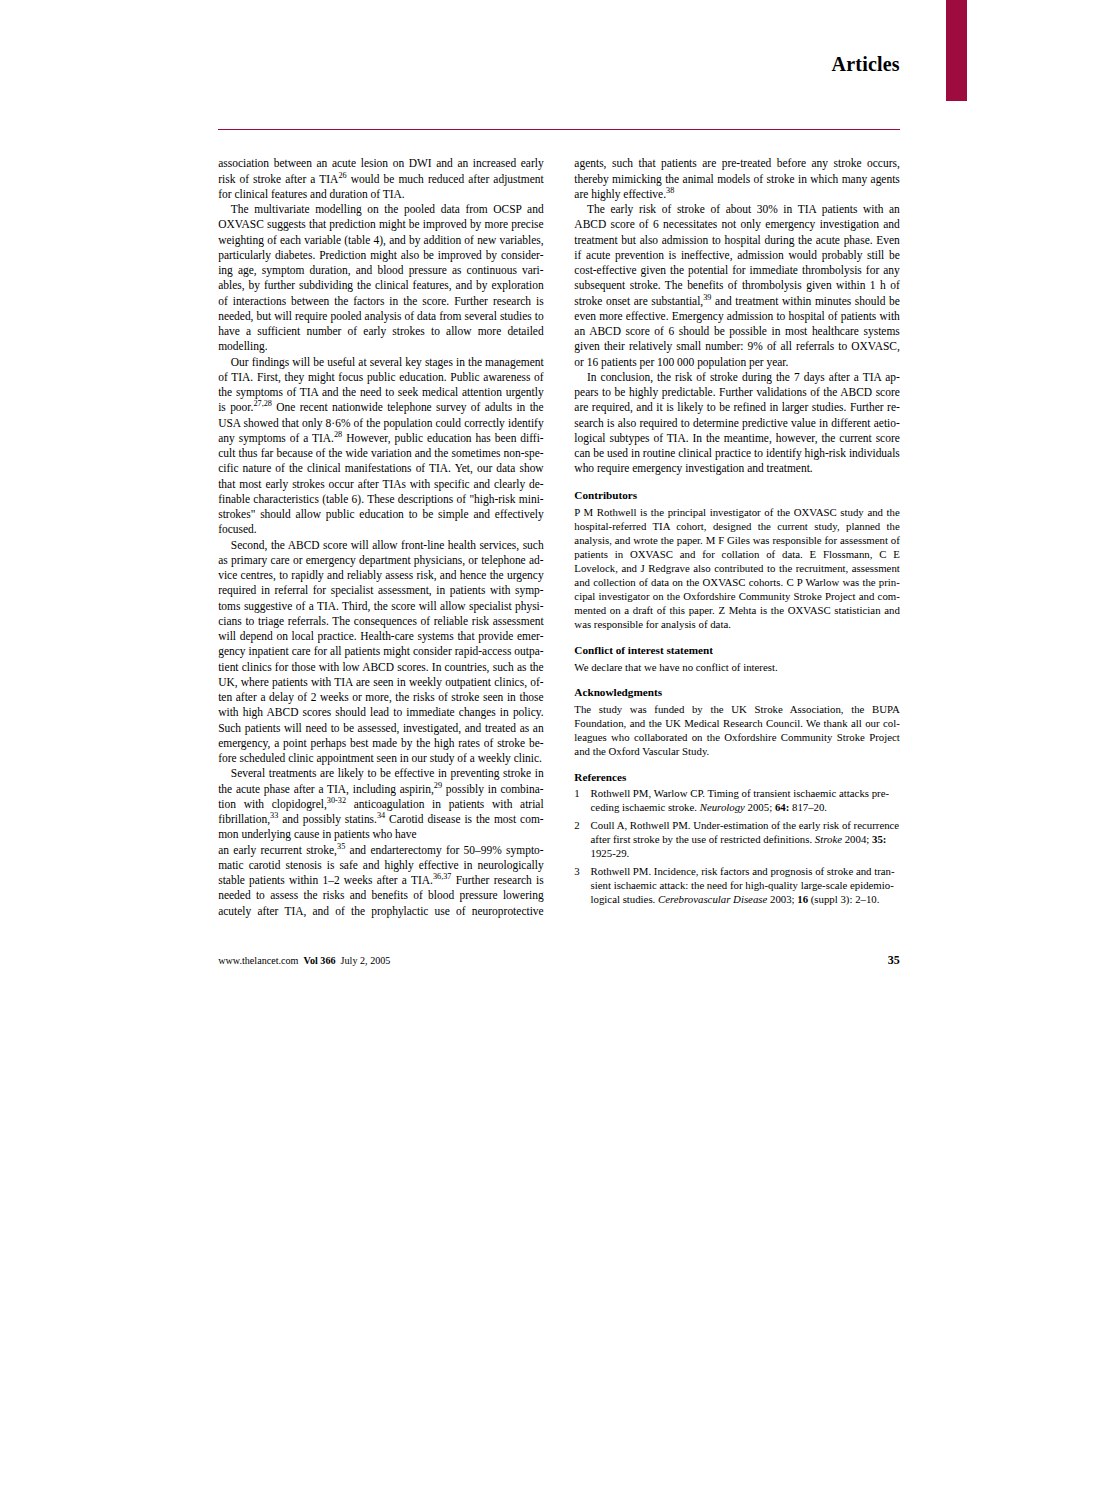Articles
association between an acute lesion on DWI and an increased early risk of stroke after a TIA26 would be much reduced after adjustment for clinical features and duration of TIA.
The multivariate modelling on the pooled data from OCSP and OXVASC suggests that prediction might be improved by more precise weighting of each variable (table 4), and by addition of new variables, particularly diabetes. Prediction might also be improved by considering age, symptom duration, and blood pressure as continuous variables, by further subdividing the clinical features, and by exploration of interactions between the factors in the score. Further research is needed, but will require pooled analysis of data from several studies to have a sufficient number of early strokes to allow more detailed modelling.
Our findings will be useful at several key stages in the management of TIA. First, they might focus public education. Public awareness of the symptoms of TIA and the need to seek medical attention urgently is poor.27,28 One recent nationwide telephone survey of adults in the USA showed that only 8·6% of the population could correctly identify any symptoms of a TIA.28 However, public education has been difficult thus far because of the wide variation and the sometimes non-specific nature of the clinical manifestations of TIA. Yet, our data show that most early strokes occur after TIAs with specific and clearly definable characteristics (table 6). These descriptions of "high-risk mini-strokes" should allow public education to be simple and effectively focused.
Second, the ABCD score will allow front-line health services, such as primary care or emergency department physicians, or telephone advice centres, to rapidly and reliably assess risk, and hence the urgency required in referral for specialist assessment, in patients with symptoms suggestive of a TIA. Third, the score will allow specialist physicians to triage referrals. The consequences of reliable risk assessment will depend on local practice. Health-care systems that provide emergency inpatient care for all patients might consider rapid-access outpatient clinics for those with low ABCD scores. In countries, such as the UK, where patients with TIA are seen in weekly outpatient clinics, often after a delay of 2 weeks or more, the risks of stroke seen in those with high ABCD scores should lead to immediate changes in policy. Such patients will need to be assessed, investigated, and treated as an emergency, a point perhaps best made by the high rates of stroke before scheduled clinic appointment seen in our study of a weekly clinic.
Several treatments are likely to be effective in preventing stroke in the acute phase after a TIA, including aspirin,29 possibly in combination with clopidogrel,30-32 anticoagulation in patients with atrial fibrillation,33 and possibly statins.34 Carotid disease is the most common underlying cause in patients who have
an early recurrent stroke,35 and endarterectomy for 50–99% symptomatic carotid stenosis is safe and highly effective in neurologically stable patients within 1–2 weeks after a TIA.36,37 Further research is needed to assess the risks and benefits of blood pressure lowering acutely after TIA, and of the prophylactic use of neuroprotective agents, such that patients are pre-treated before any stroke occurs, thereby mimicking the animal models of stroke in which many agents are highly effective.38
The early risk of stroke of about 30% in TIA patients with an ABCD score of 6 necessitates not only emergency investigation and treatment but also admission to hospital during the acute phase. Even if acute prevention is ineffective, admission would probably still be cost-effective given the potential for immediate thrombolysis for any subsequent stroke. The benefits of thrombolysis given within 1 h of stroke onset are substantial,39 and treatment within minutes should be even more effective. Emergency admission to hospital of patients with an ABCD score of 6 should be possible in most healthcare systems given their relatively small number: 9% of all referrals to OXVASC, or 16 patients per 100 000 population per year.
In conclusion, the risk of stroke during the 7 days after a TIA appears to be highly predictable. Further validations of the ABCD score are required, and it is likely to be refined in larger studies. Further research is also required to determine predictive value in different aetiological subtypes of TIA. In the meantime, however, the current score can be used in routine clinical practice to identify high-risk individuals who require emergency investigation and treatment.
Contributors
P M Rothwell is the principal investigator of the OXVASC study and the hospital-referred TIA cohort, designed the current study, planned the analysis, and wrote the paper. M F Giles was responsible for assessment of patients in OXVASC and for collation of data. E Flossmann, C E Lovelock, and J Redgrave also contributed to the recruitment, assessment and collection of data on the OXVASC cohorts. C P Warlow was the principal investigator on the Oxfordshire Community Stroke Project and commented on a draft of this paper. Z Mehta is the OXVASC statistician and was responsible for analysis of data.
Conflict of interest statement
We declare that we have no conflict of interest.
Acknowledgments
The study was funded by the UK Stroke Association, the BUPA Foundation, and the UK Medical Research Council. We thank all our colleagues who collaborated on the Oxfordshire Community Stroke Project and the Oxford Vascular Study.
References
1 Rothwell PM, Warlow CP. Timing of transient ischaemic attacks preceding ischaemic stroke. Neurology 2005; 64: 817–20.
2 Coull A, Rothwell PM. Under-estimation of the early risk of recurrence after first stroke by the use of restricted definitions. Stroke 2004; 35: 1925-29.
3 Rothwell PM. Incidence, risk factors and prognosis of stroke and transient ischaemic attack: the need for high-quality large-scale epidemiological studies. Cerebrovascular Disease 2003; 16 (suppl 3): 2–10.
www.thelancet.com Vol 366 July 2, 2005
35